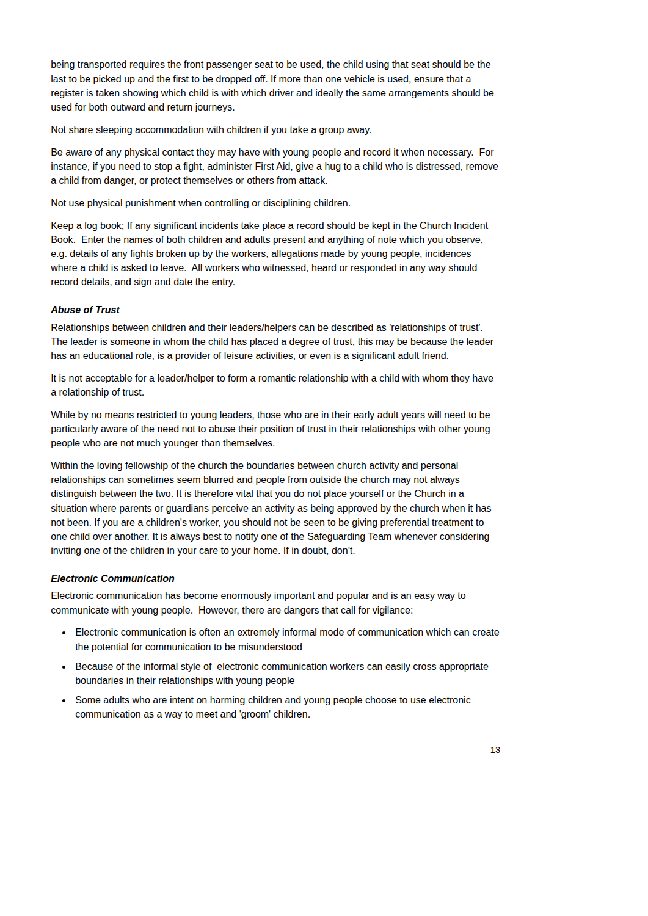being transported requires the front passenger seat to be used, the child using that seat should be the last to be picked up and the first to be dropped off. If more than one vehicle is used, ensure that a register is taken showing which child is with which driver and ideally the same arrangements should be used for both outward and return journeys.
Not share sleeping accommodation with children if you take a group away.
Be aware of any physical contact they may have with young people and record it when necessary. For instance, if you need to stop a fight, administer First Aid, give a hug to a child who is distressed, remove a child from danger, or protect themselves or others from attack.
Not use physical punishment when controlling or disciplining children.
Keep a log book; If any significant incidents take place a record should be kept in the Church Incident Book. Enter the names of both children and adults present and anything of note which you observe, e.g. details of any fights broken up by the workers, allegations made by young people, incidences where a child is asked to leave. All workers who witnessed, heard or responded in any way should record details, and sign and date the entry.
Abuse of Trust
Relationships between children and their leaders/helpers can be described as 'relationships of trust'. The leader is someone in whom the child has placed a degree of trust, this may be because the leader has an educational role, is a provider of leisure activities, or even is a significant adult friend.
It is not acceptable for a leader/helper to form a romantic relationship with a child with whom they have a relationship of trust.
While by no means restricted to young leaders, those who are in their early adult years will need to be particularly aware of the need not to abuse their position of trust in their relationships with other young people who are not much younger than themselves.
Within the loving fellowship of the church the boundaries between church activity and personal relationships can sometimes seem blurred and people from outside the church may not always distinguish between the two. It is therefore vital that you do not place yourself or the Church in a situation where parents or guardians perceive an activity as being approved by the church when it has not been. If you are a children's worker, you should not be seen to be giving preferential treatment to one child over another. It is always best to notify one of the Safeguarding Team whenever considering inviting one of the children in your care to your home. If in doubt, don't.
Electronic Communication
Electronic communication has become enormously important and popular and is an easy way to communicate with young people. However, there are dangers that call for vigilance:
Electronic communication is often an extremely informal mode of communication which can create the potential for communication to be misunderstood
Because of the informal style of electronic communication workers can easily cross appropriate boundaries in their relationships with young people
Some adults who are intent on harming children and young people choose to use electronic communication as a way to meet and 'groom' children.
13